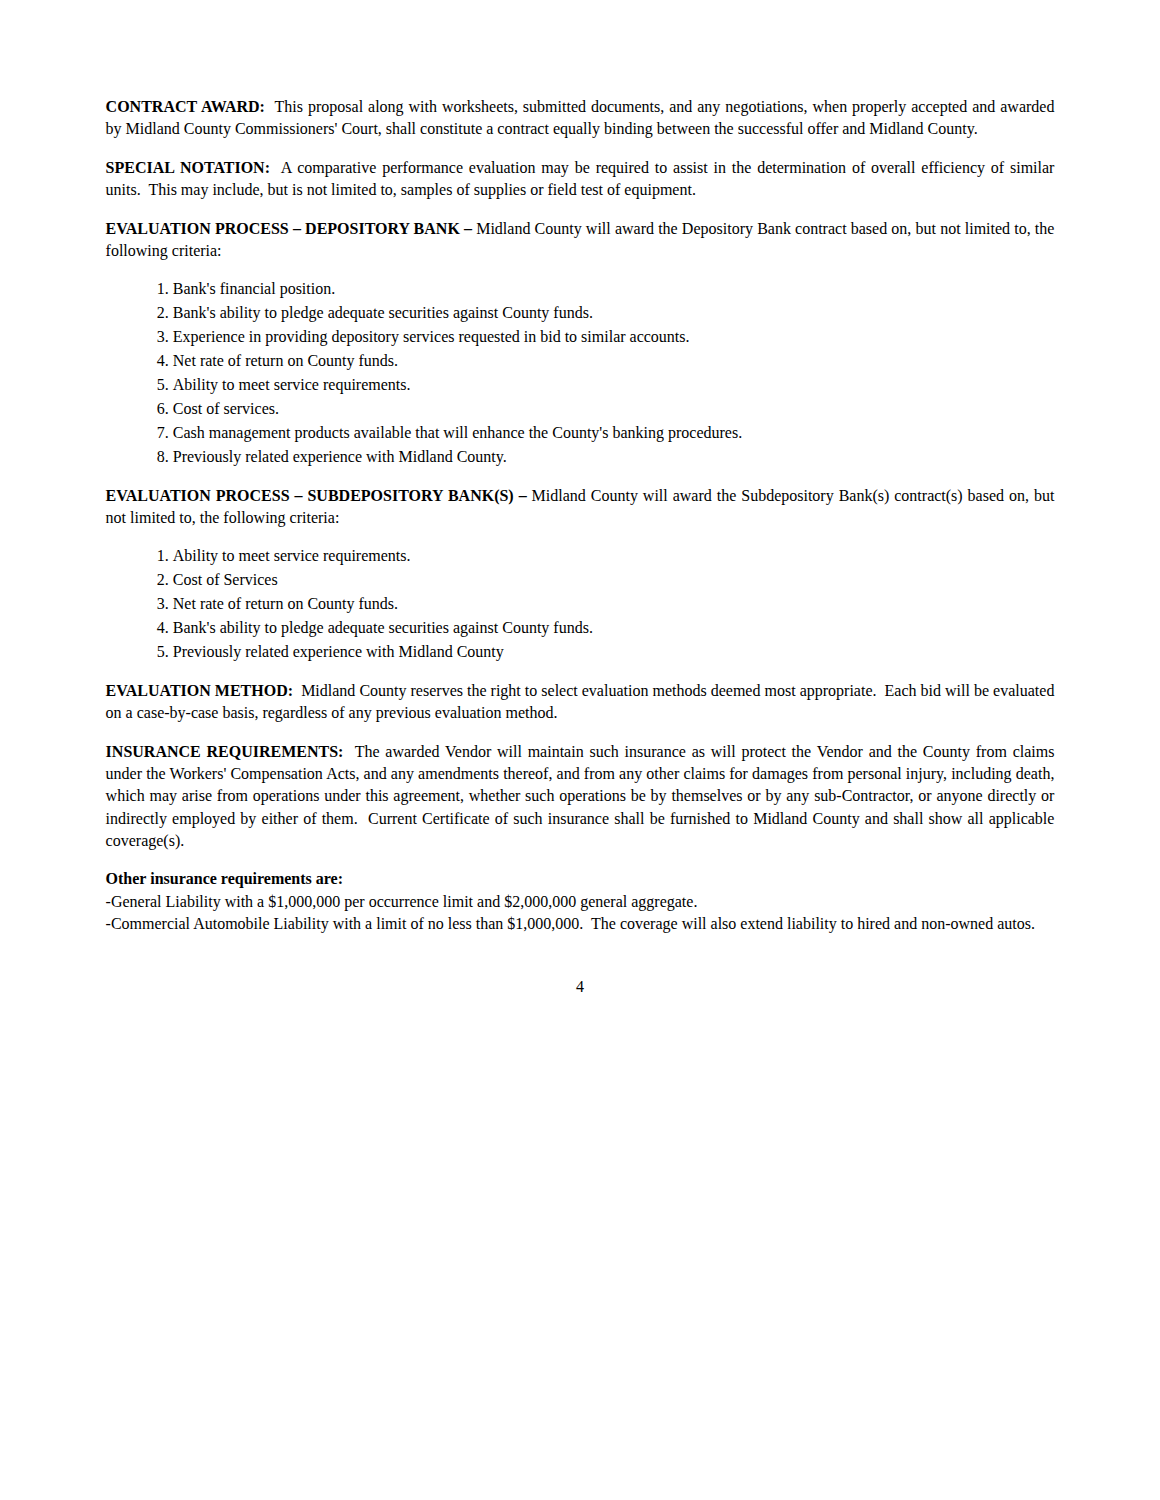CONTRACT AWARD: This proposal along with worksheets, submitted documents, and any negotiations, when properly accepted and awarded by Midland County Commissioners' Court, shall constitute a contract equally binding between the successful offer and Midland County.
SPECIAL NOTATION: A comparative performance evaluation may be required to assist in the determination of overall efficiency of similar units. This may include, but is not limited to, samples of supplies or field test of equipment.
EVALUATION PROCESS – DEPOSITORY BANK – Midland County will award the Depository Bank contract based on, but not limited to, the following criteria:
Bank's financial position.
Bank's ability to pledge adequate securities against County funds.
Experience in providing depository services requested in bid to similar accounts.
Net rate of return on County funds.
Ability to meet service requirements.
Cost of services.
Cash management products available that will enhance the County's banking procedures.
Previously related experience with Midland County.
EVALUATION PROCESS – SUBDEPOSITORY BANK(S) – Midland County will award the Subdepository Bank(s) contract(s) based on, but not limited to, the following criteria:
Ability to meet service requirements.
Cost of Services
Net rate of return on County funds.
Bank's ability to pledge adequate securities against County funds.
Previously related experience with Midland County
EVALUATION METHOD: Midland County reserves the right to select evaluation methods deemed most appropriate. Each bid will be evaluated on a case-by-case basis, regardless of any previous evaluation method.
INSURANCE REQUIREMENTS: The awarded Vendor will maintain such insurance as will protect the Vendor and the County from claims under the Workers' Compensation Acts, and any amendments thereof, and from any other claims for damages from personal injury, including death, which may arise from operations under this agreement, whether such operations be by themselves or by any sub-Contractor, or anyone directly or indirectly employed by either of them. Current Certificate of such insurance shall be furnished to Midland County and shall show all applicable coverage(s).
Other insurance requirements are:
-General Liability with a $1,000,000 per occurrence limit and $2,000,000 general aggregate.
-Commercial Automobile Liability with a limit of no less than $1,000,000. The coverage will also extend liability to hired and non-owned autos.
4